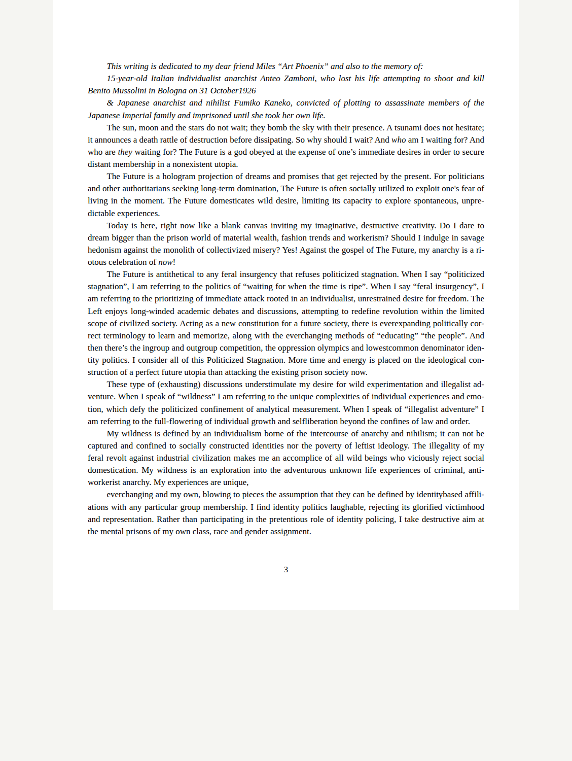This writing is dedicated to my dear friend Miles “Art Phoenix” and also to the memory of:
15-year-old Italian individualist anarchist Anteo Zamboni, who lost his life attempting to shoot and kill Benito Mussolini in Bologna on 31 October1926
& Japanese anarchist and nihilist Fumiko Kaneko, convicted of plotting to assassinate members of the Japanese Imperial family and imprisoned until she took her own life.
The sun, moon and the stars do not wait; they bomb the sky with their presence. A tsunami does not hesitate; it announces a death rattle of destruction before dissipating. So why should I wait? And who am I waiting for? And who are they waiting for? The Future is a god obeyed at the expense of one’s immediate desires in order to secure distant membership in a nonexistent utopia.
The Future is a hologram projection of dreams and promises that get rejected by the present. For politicians and other authoritarians seeking long-term domination, The Future is often socially utilized to exploit one's fear of living in the moment. The Future domesticates wild desire, limiting its capacity to explore spontaneous, unpredictable experiences.
Today is here, right now like a blank canvas inviting my imaginative, destructive creativity. Do I dare to dream bigger than the prison world of material wealth, fashion trends and workerism? Should I indulge in savage hedonism against the monolith of collectivized misery? Yes! Against the gospel of The Future, my anarchy is a riotous celebration of now!
The Future is antithetical to any feral insurgency that refuses politicized stagnation. When I say “politicized stagnation”, I am referring to the politics of “waiting for when the time is ripe”. When I say “feral insurgency”, I am referring to the prioritizing of immediate attack rooted in an individualist, unrestrained desire for freedom. The Left enjoys long-winded academic debates and discussions, attempting to redefine revolution within the limited scope of civilized society. Acting as a new constitution for a future society, there is everexpanding politically correct terminology to learn and memorize, along with the everchanging methods of “educating” “the people”. And then there’s the ingroup and outgroup competition, the oppression olympics and lowestcommon denominator identity politics. I consider all of this Politicized Stagnation. More time and energy is placed on the ideological construction of a perfect future utopia than attacking the existing prison society now.
These type of (exhausting) discussions understimulate my desire for wild experimentation and illegalist adventure. When I speak of “wildness” I am referring to the unique complexities of individual experiences and emotion, which defy the politicized confinement of analytical measurement. When I speak of “illegalist adventure” I am referring to the full-flowering of individual growth and selfliberation beyond the confines of law and order.
My wildness is defined by an individualism borne of the intercourse of anarchy and nihilism; it can not be captured and confined to socially constructed identities nor the poverty of leftist ideology. The illegality of my feral revolt against industrial civilization makes me an accomplice of all wild beings who viciously reject social domestication. My wildness is an exploration into the adventurous unknown life experiences of criminal, antiworkerist anarchy. My experiences are unique,
everchanging and my own, blowing to pieces the assumption that they can be defined by identitybased affiliations with any particular group membership. I find identity politics laughable, rejecting its glorified victimhood and representation. Rather than participating in the pretentious role of identity policing, I take destructive aim at the mental prisons of my own class, race and gender assignment.
3